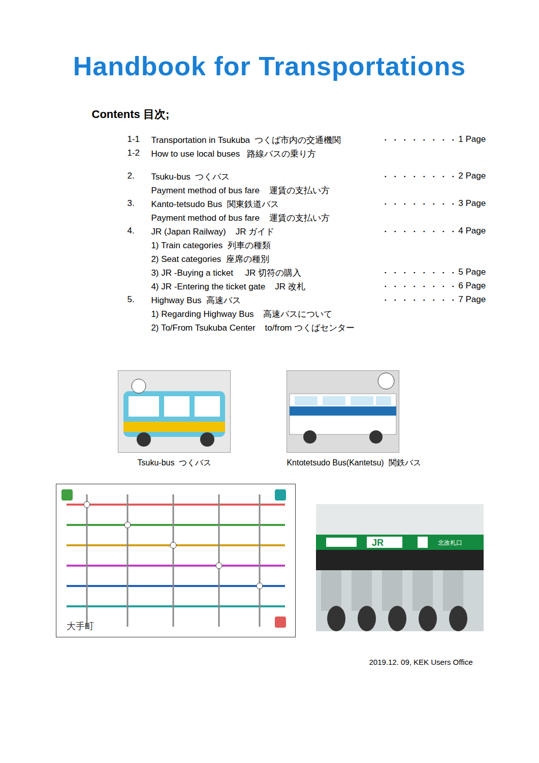Handbook for Transportations
Contents 目次;
| 1-1 | Transportation in Tsukuba つくば市内の交通機関 | ・・・・・・・・ | 1 Page |
| 1-2 | How to use local buses 路線バスの乗り方 | | |
| 2. | Tsuku-bus つくバス | ・・・・・・・・ | 2 Page |
| | Payment method of bus fare 運賃の支払い方 | | |
| 3. | Kanto-tetsudo Bus 関東鉄道バス | ・・・・・・・・ | 3 Page |
| | Payment method of bus fare 運賃の支払い方 | | |
| 4. | JR (Japan Railway) JR ガイド | ・・・・・・・・ | 4 Page |
| | 1) Train categories 列車の種類 | | |
| | 2) Seat categories 座席の種別 | | |
| | 3) JR -Buying a ticket JR 切符の購入 | ・・・・・・・・ | 5 Page |
| | 4) JR -Entering the ticket gate JR 改札 | ・・・・・・・・ | 6 Page |
| 5. | Highway Bus 高速バス | ・・・・・・・・ | 7 Page |
| | 1) Regarding Highway Bus 高速バスについて | | |
| | 2) To/From Tsukuba Center to/from つくばセンター | | |
Tsuku-bus つくバス
Kntotetsudo Bus(Kantetsu) 関鉄バス
2019.12. 09, KEK Users Office